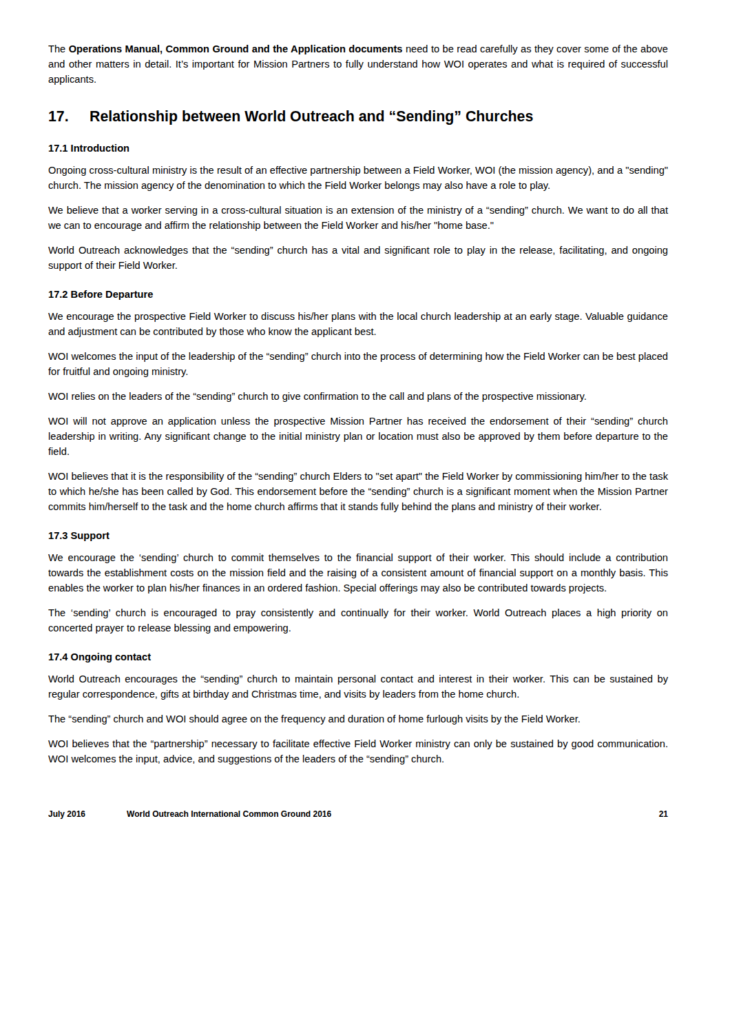The Operations Manual, Common Ground and the Application documents need to be read carefully as they cover some of the above and other matters in detail. It’s important for Mission Partners to fully understand how WOI operates and what is required of successful applicants.
17. Relationship between World Outreach and “Sending” Churches
17.1 Introduction
Ongoing cross-cultural ministry is the result of an effective partnership between a Field Worker, WOI (the mission agency), and a "sending" church. The mission agency of the denomination to which the Field Worker belongs may also have a role to play.
We believe that a worker serving in a cross-cultural situation is an extension of the ministry of a “sending” church. We want to do all that we can to encourage and affirm the relationship between the Field Worker and his/her "home base."
World Outreach acknowledges that the “sending” church has a vital and significant role to play in the release, facilitating, and ongoing support of their Field Worker.
17.2 Before Departure
We encourage the prospective Field Worker to discuss his/her plans with the local church leadership at an early stage. Valuable guidance and adjustment can be contributed by those who know the applicant best.
WOI welcomes the input of the leadership of the “sending” church into the process of determining how the Field Worker can be best placed for fruitful and ongoing ministry.
WOI relies on the leaders of the “sending” church to give confirmation to the call and plans of the prospective missionary.
WOI will not approve an application unless the prospective Mission Partner has received the endorsement of their “sending” church leadership in writing. Any significant change to the initial ministry plan or location must also be approved by them before departure to the field.
WOI believes that it is the responsibility of the “sending” church Elders to "set apart" the Field Worker by commissioning him/her to the task to which he/she has been called by God. This endorsement before the “sending” church is a significant moment when the Mission Partner commits him/herself to the task and the home church affirms that it stands fully behind the plans and ministry of their worker.
17.3 Support
We encourage the ‘sending’ church to commit themselves to the financial support of their worker. This should include a contribution towards the establishment costs on the mission field and the raising of a consistent amount of financial support on a monthly basis. This enables the worker to plan his/her finances in an ordered fashion. Special offerings may also be contributed towards projects.
The ‘sending’ church is encouraged to pray consistently and continually for their worker. World Outreach places a high priority on concerted prayer to release blessing and empowering.
17.4 Ongoing contact
World Outreach encourages the “sending” church to maintain personal contact and interest in their worker. This can be sustained by regular correspondence, gifts at birthday and Christmas time, and visits by leaders from the home church.
The “sending” church and WOI should agree on the frequency and duration of home furlough visits by the Field Worker.
WOI believes that the “partnership” necessary to facilitate effective Field Worker ministry can only be sustained by good communication. WOI welcomes the input, advice, and suggestions of the leaders of the “sending” church.
July 2016 World Outreach International Common Ground 2016 21